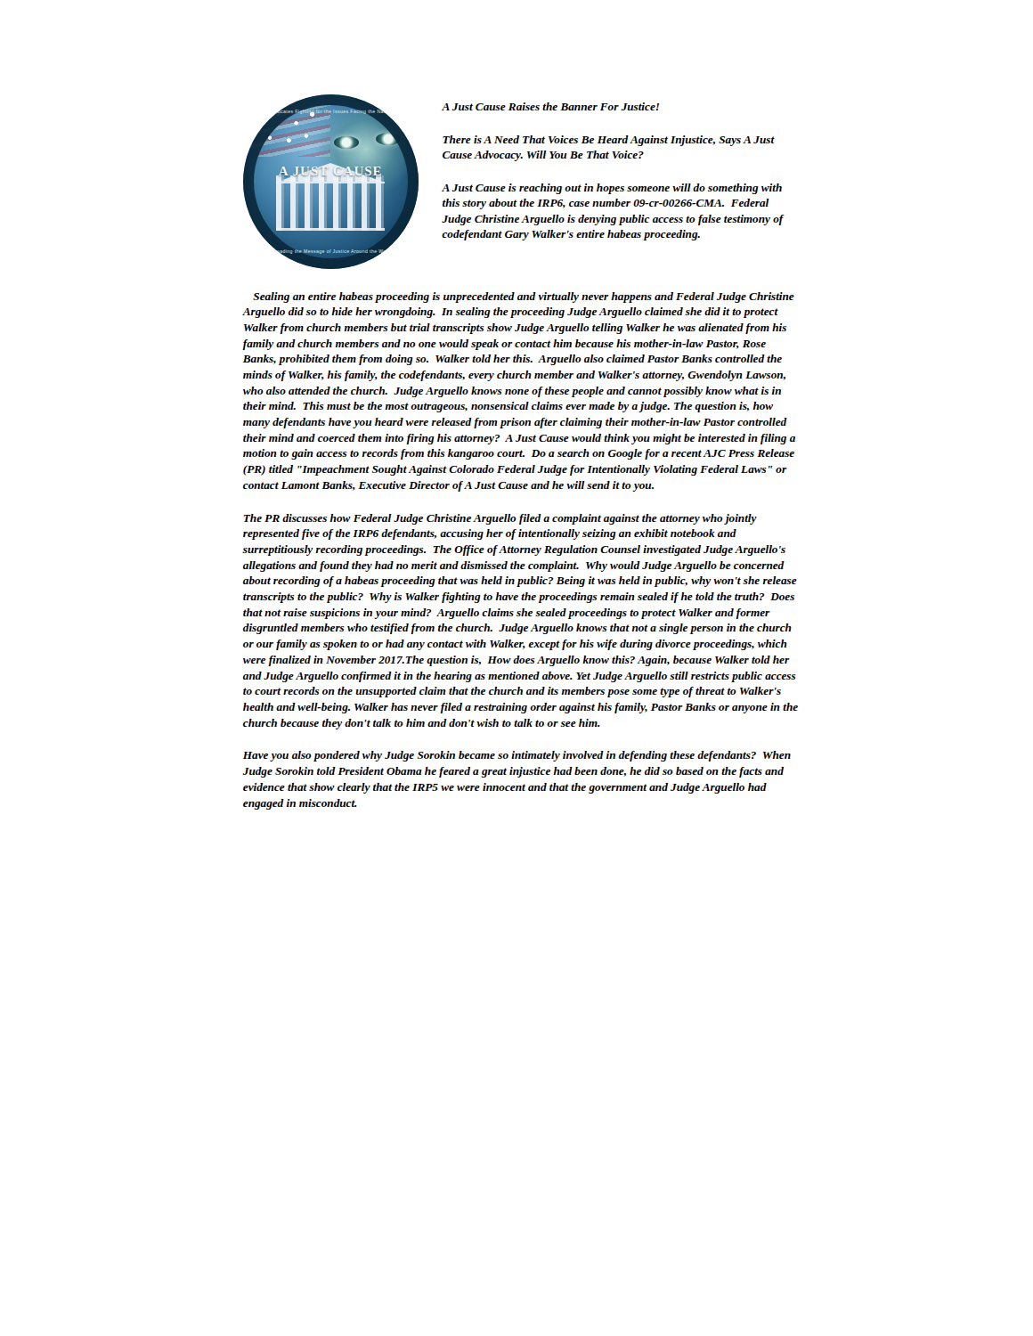A JUST CAUSE
Advocates Fighting for the Issues Facing the Nation
Spreading the Message of Justice Around the World
A Just Cause Raises the Banner For Justice!
There is A Need That Voices Be Heard Against Injustice, Says A Just Cause Advocacy. Will You Be That Voice?
A Just Cause is reaching out in hopes someone will do something with this story about the IRP6, case number 09-cr-00266-CMA. Federal Judge Christine Arguello is denying public access to false testimony of codefendant Gary Walker's entire habeas proceeding.
Sealing an entire habeas proceeding is unprecedented and virtually never happens and Federal Judge Christine Arguello did so to hide her wrongdoing. In sealing the proceeding Judge Arguello claimed she did it to protect Walker from church members but trial transcripts show Judge Arguello telling Walker he was alienated from his family and church members and no one would speak or contact him because his mother-in-law Pastor, Rose Banks, prohibited them from doing so. Walker told her this. Arguello also claimed Pastor Banks controlled the minds of Walker, his family, the codefendants, every church member and Walker's attorney, Gwendolyn Lawson, who also attended the church. Judge Arguello knows none of these people and cannot possibly know what is in their mind. This must be the most outrageous, nonsensical claims ever made by a judge. The question is, how many defendants have you heard were released from prison after claiming their mother-in-law Pastor controlled their mind and coerced them into firing his attorney? A Just Cause would think you might be interested in filing a motion to gain access to records from this kangaroo court. Do a search on Google for a recent AJC Press Release (PR) titled "Impeachment Sought Against Colorado Federal Judge for Intentionally Violating Federal Laws" or contact Lamont Banks, Executive Director of A Just Cause and he will send it to you.
The PR discusses how Federal Judge Christine Arguello filed a complaint against the attorney who jointly represented five of the IRP6 defendants, accusing her of intentionally seizing an exhibit notebook and surreptitiously recording proceedings. The Office of Attorney Regulation Counsel investigated Judge Arguello's allegations and found they had no merit and dismissed the complaint. Why would Judge Arguello be concerned about recording of a habeas proceeding that was held in public? Being it was held in public, why won't she release transcripts to the public? Why is Walker fighting to have the proceedings remain sealed if he told the truth? Does that not raise suspicions in your mind? Arguello claims she sealed proceedings to protect Walker and former disgruntled members who testified from the church. Judge Arguello knows that not a single person in the church or our family as spoken to or had any contact with Walker, except for his wife during divorce proceedings, which were finalized in November 2017.The question is, How does Arguello know this? Again, because Walker told her and Judge Arguello confirmed it in the hearing as mentioned above. Yet Judge Arguello still restricts public access to court records on the unsupported claim that the church and its members pose some type of threat to Walker's health and well-being. Walker has never filed a restraining order against his family, Pastor Banks or anyone in the church because they don't talk to him and don't wish to talk to or see him.
Have you also pondered why Judge Sorokin became so intimately involved in defending these defendants? When Judge Sorokin told President Obama he feared a great injustice had been done, he did so based on the facts and evidence that show clearly that the IRP5 we were innocent and that the government and Judge Arguello had engaged in misconduct.